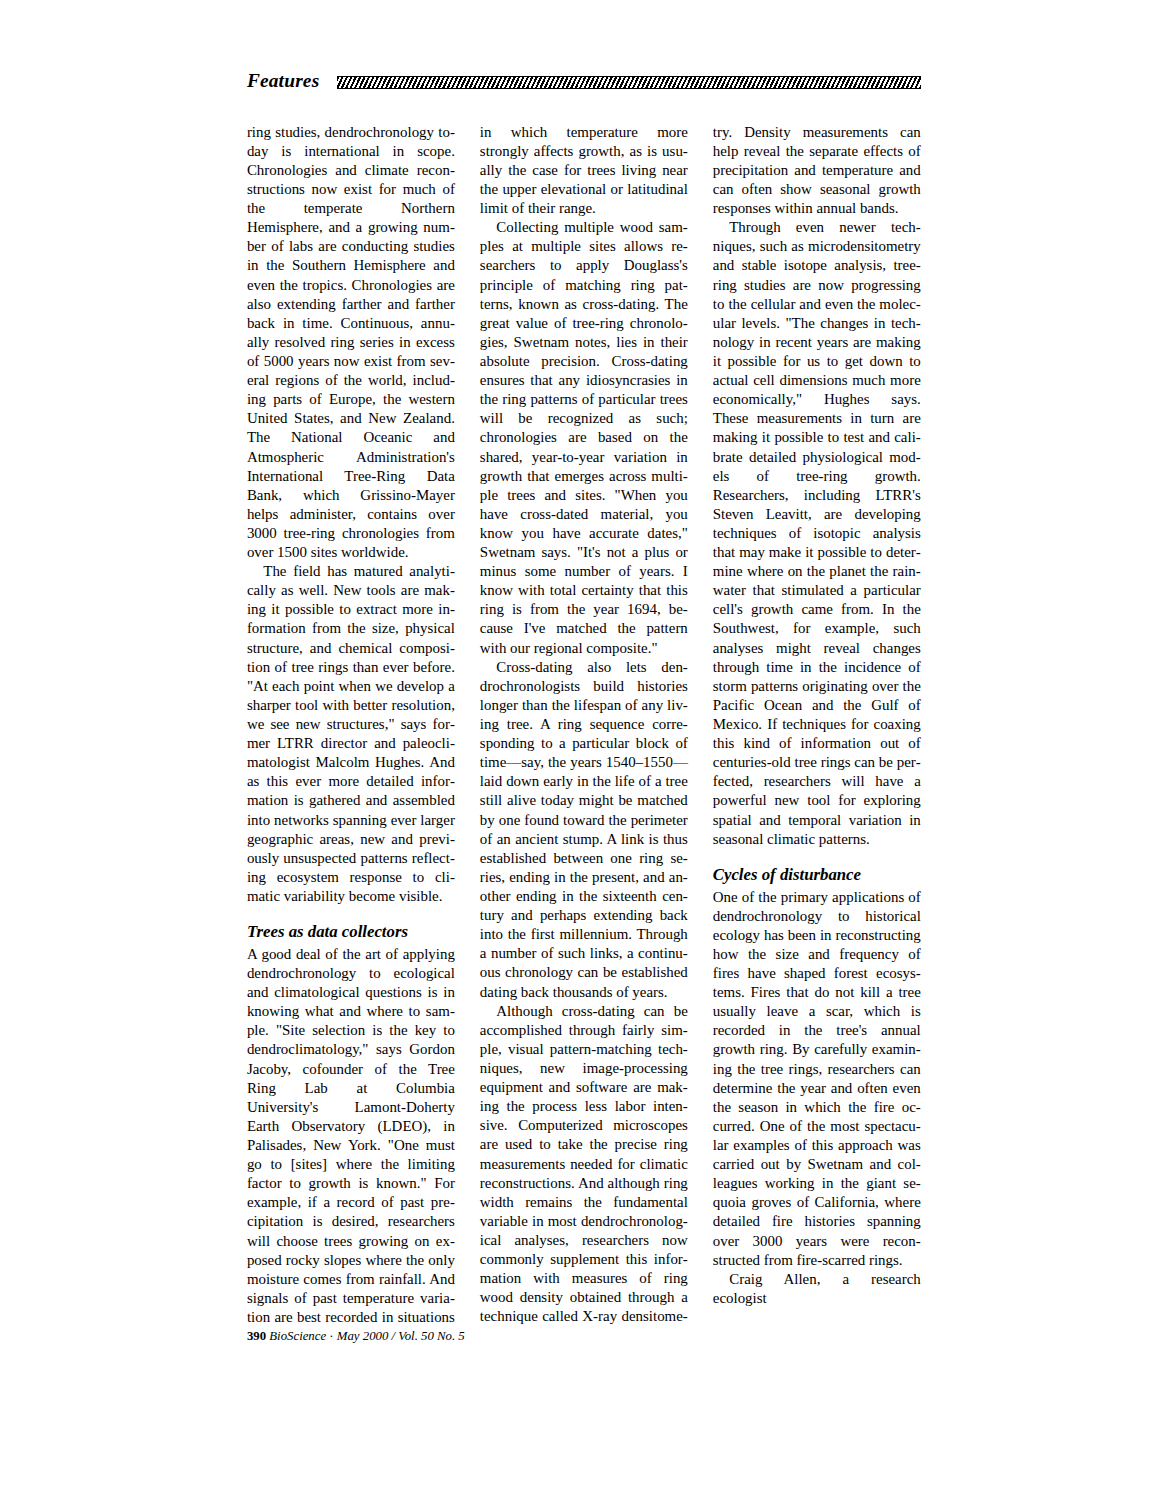Features
ring studies, dendrochronology today is international in scope. Chronologies and climate reconstructions now exist for much of the temperate Northern Hemisphere, and a growing number of labs are conducting studies in the Southern Hemisphere and even the tropics. Chronologies are also extending farther and farther back in time. Continuous, annually resolved ring series in excess of 5000 years now exist from several regions of the world, including parts of Europe, the western United States, and New Zealand. The National Oceanic and Atmospheric Administration's International Tree-Ring Data Bank, which Grissino-Mayer helps administer, contains over 3000 tree-ring chronologies from over 1500 sites worldwide.
The field has matured analytically as well. New tools are making it possible to extract more information from the size, physical structure, and chemical composition of tree rings than ever before. "At each point when we develop a sharper tool with better resolution, we see new structures," says former LTRR director and paleoclimatologist Malcolm Hughes. And as this ever more detailed information is gathered and assembled into networks spanning ever larger geographic areas, new and previously unsuspected patterns reflecting ecosystem response to climatic variability become visible.
Trees as data collectors
A good deal of the art of applying dendrochronology to ecological and climatological questions is in knowing what and where to sample. "Site selection is the key to dendroclimatology," says Gordon Jacoby, cofounder of the Tree Ring Lab at Columbia University's Lamont-Doherty Earth Observatory (LDEO), in Palisades, New York. "One must go to [sites] where the limiting factor to growth is known." For example, if a record of past precipitation is desired, researchers will choose trees growing on exposed rocky slopes where the only moisture comes from rainfall. And signals of past temperature variation are best recorded in situations in which temperature more strongly affects growth, as is usually the case for trees living near the upper elevational or latitudinal limit of their range.
Collecting multiple wood samples at multiple sites allows researchers to apply Douglass's principle of matching ring patterns, known as cross-dating. The great value of tree-ring chronologies, Swetnam notes, lies in their absolute precision. Cross-dating ensures that any idiosyncrasies in the ring patterns of particular trees will be recognized as such; chronologies are based on the shared, year-to-year variation in growth that emerges across multiple trees and sites. "When you have cross-dated material, you know you have accurate dates," Swetnam says. "It's not a plus or minus some number of years. I know with total certainty that this ring is from the year 1694, because I've matched the pattern with our regional composite."
Cross-dating also lets dendrochronologists build histories longer than the lifespan of any living tree. A ring sequence corresponding to a particular block of time—say, the years 1540–1550—laid down early in the life of a tree still alive today might be matched by one found toward the perimeter of an ancient stump. A link is thus established between one ring series, ending in the present, and another ending in the sixteenth century and perhaps extending back into the first millennium. Through a number of such links, a continuous chronology can be established dating back thousands of years.
Although cross-dating can be accomplished through fairly simple, visual pattern-matching techniques, new image-processing equipment and software are making the process less labor intensive. Computerized microscopes are used to take the precise ring measurements needed for climatic reconstructions. And although ring width remains the fundamental variable in most dendrochronological analyses, researchers now commonly supplement this information with measures of ring wood density obtained through a technique called X-ray densitometry. Density measurements can help reveal the separate effects of precipitation and temperature and can often show seasonal growth responses within annual bands.
Through even newer techniques, such as microdensitometry and stable isotope analysis, tree-ring studies are now progressing to the cellular and even the molecular levels. "The changes in technology in recent years are making it possible for us to get down to actual cell dimensions much more economically," Hughes says. These measurements in turn are making it possible to test and calibrate detailed physiological models of tree-ring growth. Researchers, including LTRR's Steven Leavitt, are developing techniques of isotopic analysis that may make it possible to determine where on the planet the rainwater that stimulated a particular cell's growth came from. In the Southwest, for example, such analyses might reveal changes through time in the incidence of storm patterns originating over the Pacific Ocean and the Gulf of Mexico. If techniques for coaxing this kind of information out of centuries-old tree rings can be perfected, researchers will have a powerful new tool for exploring spatial and temporal variation in seasonal climatic patterns.
Cycles of disturbance
One of the primary applications of dendrochronology to historical ecology has been in reconstructing how the size and frequency of fires have shaped forest ecosystems. Fires that do not kill a tree usually leave a scar, which is recorded in the tree's annual growth ring. By carefully examining the tree rings, researchers can determine the year and often even the season in which the fire occurred. One of the most spectacular examples of this approach was carried out by Swetnam and colleagues working in the giant sequoia groves of California, where detailed fire histories spanning over 3000 years were reconstructed from fire-scarred rings.
Craig Allen, a research ecologist
390 BioScience · May 2000 / Vol. 50 No. 5